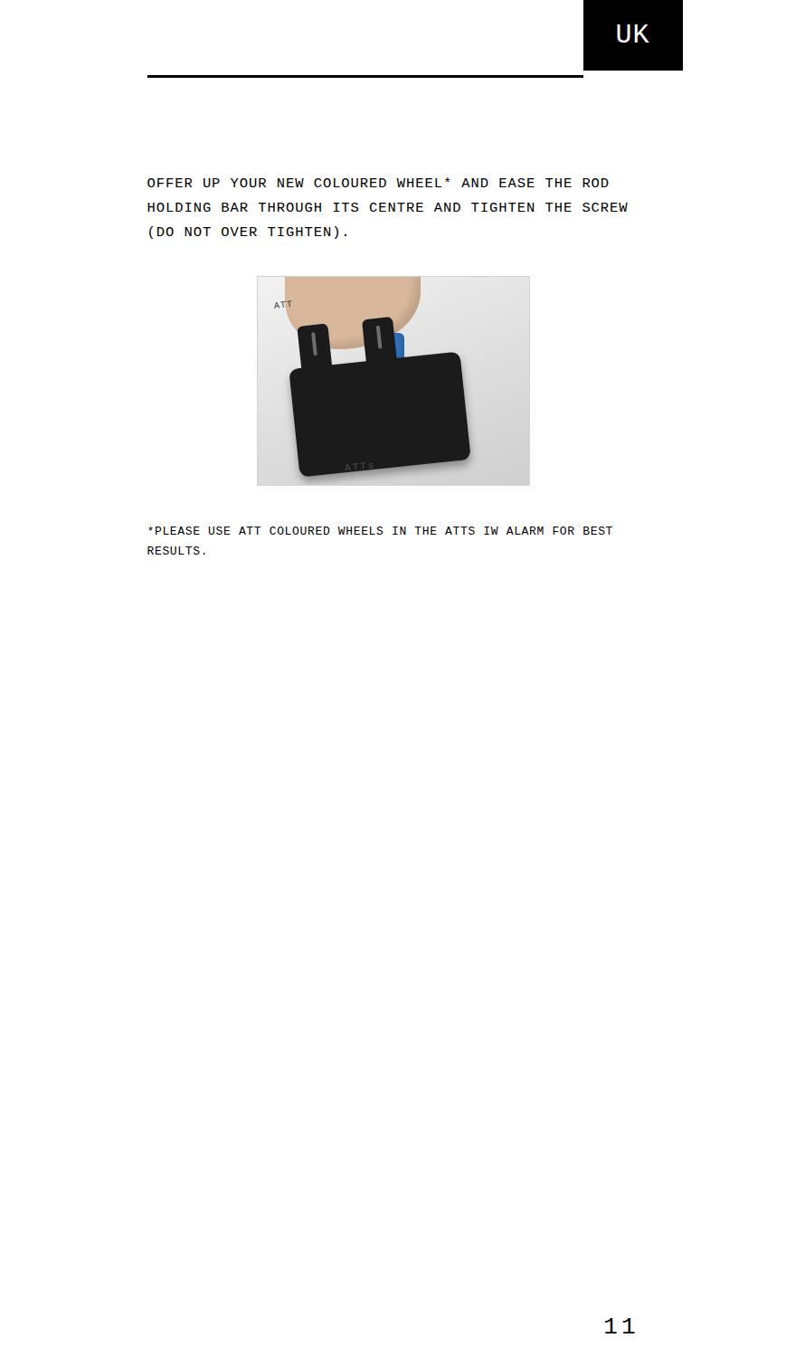UK
Offer up your new coloured wheel* and ease the rod holding bar through its centre and tighten the screw (do not over tighten).
ATT
ATTs
*Please use ATT coloured wheels in the ATTs iw alarm for best results.
11